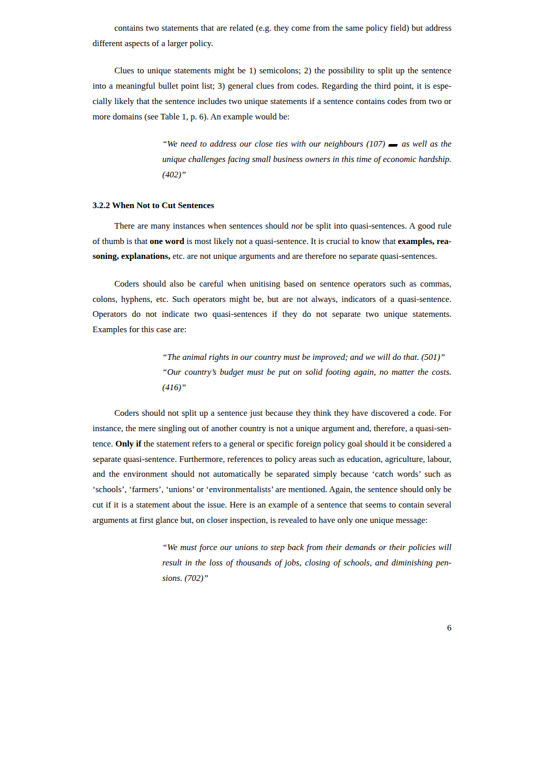contains two statements that are related (e.g. they come from the same policy field) but address different aspects of a larger policy.
Clues to unique statements might be 1) semicolons; 2) the possibility to split up the sentence into a meaningful bullet point list; 3) general clues from codes. Regarding the third point, it is especially likely that the sentence includes two unique statements if a sentence contains codes from two or more domains (see Table 1, p. 6). An example would be:
“We need to address our close ties with our neighbours (107) ▬ as well as the unique challenges facing small business owners in this time of economic hardship. (402)”
3.2.2 When Not to Cut Sentences
There are many instances when sentences should not be split into quasi-sentences. A good rule of thumb is that one word is most likely not a quasi-sentence. It is crucial to know that examples, reasoning, explanations, etc. are not unique arguments and are therefore no separate quasi-sentences.
Coders should also be careful when unitising based on sentence operators such as commas, colons, hyphens, etc. Such operators might be, but are not always, indicators of a quasi-sentence. Operators do not indicate two quasi-sentences if they do not separate two unique statements. Examples for this case are:
“The animal rights in our country must be improved; and we will do that. (501)”
“Our country’s budget must be put on solid footing again, no matter the costs. (416)”
Coders should not split up a sentence just because they think they have discovered a code. For instance, the mere singling out of another country is not a unique argument and, therefore, a quasi-sentence. Only if the statement refers to a general or specific foreign policy goal should it be considered a separate quasi-sentence. Furthermore, references to policy areas such as education, agriculture, labour, and the environment should not automatically be separated simply because ‘catch words’ such as ‘schools’, ‘farmers’, ‘unions’ or ‘environmentalists’ are mentioned. Again, the sentence should only be cut if it is a statement about the issue. Here is an example of a sentence that seems to contain several arguments at first glance but, on closer inspection, is revealed to have only one unique message:
“We must force our unions to step back from their demands or their policies will result in the loss of thousands of jobs, closing of schools, and diminishing pensions. (702)”
6